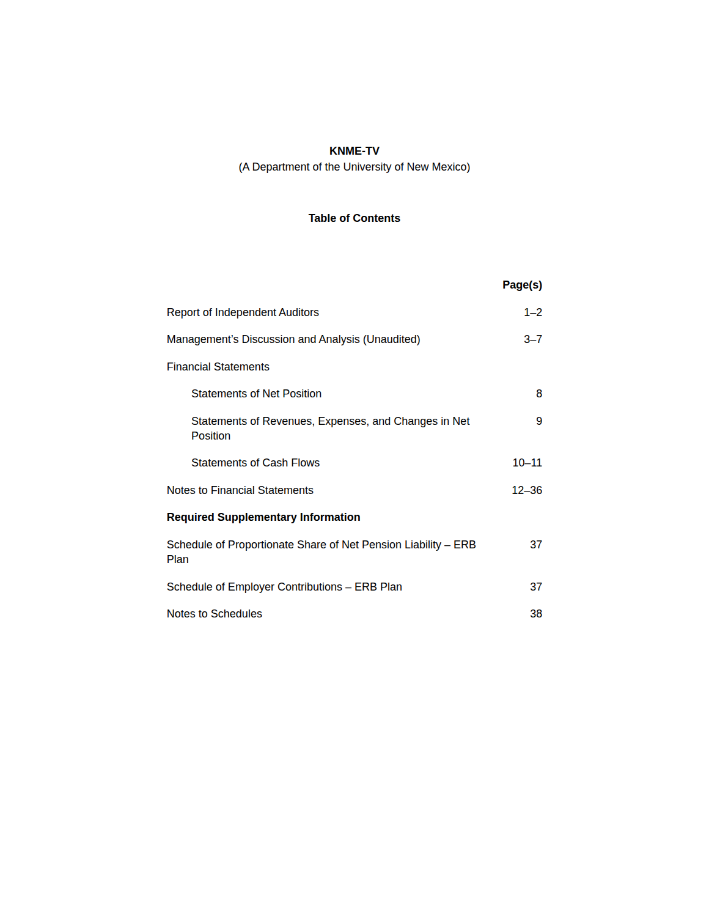KNME-TV
(A Department of the University of New Mexico)
Table of Contents
| | Page(s) |
| Report of Independent Auditors | 1–2 |
| Management’s Discussion and Analysis (Unaudited) | 3–7 |
| Financial Statements | |
| Statements of Net Position | 8 |
| Statements of Revenues, Expenses, and Changes in Net Position | 9 |
| Statements of Cash Flows | 10–11 |
| Notes to Financial Statements | 12–36 |
| Required Supplementary Information | |
| Schedule of Proportionate Share of Net Pension Liability – ERB Plan | 37 |
| Schedule of Employer Contributions – ERB Plan | 37 |
| Notes to Schedules | 38 |